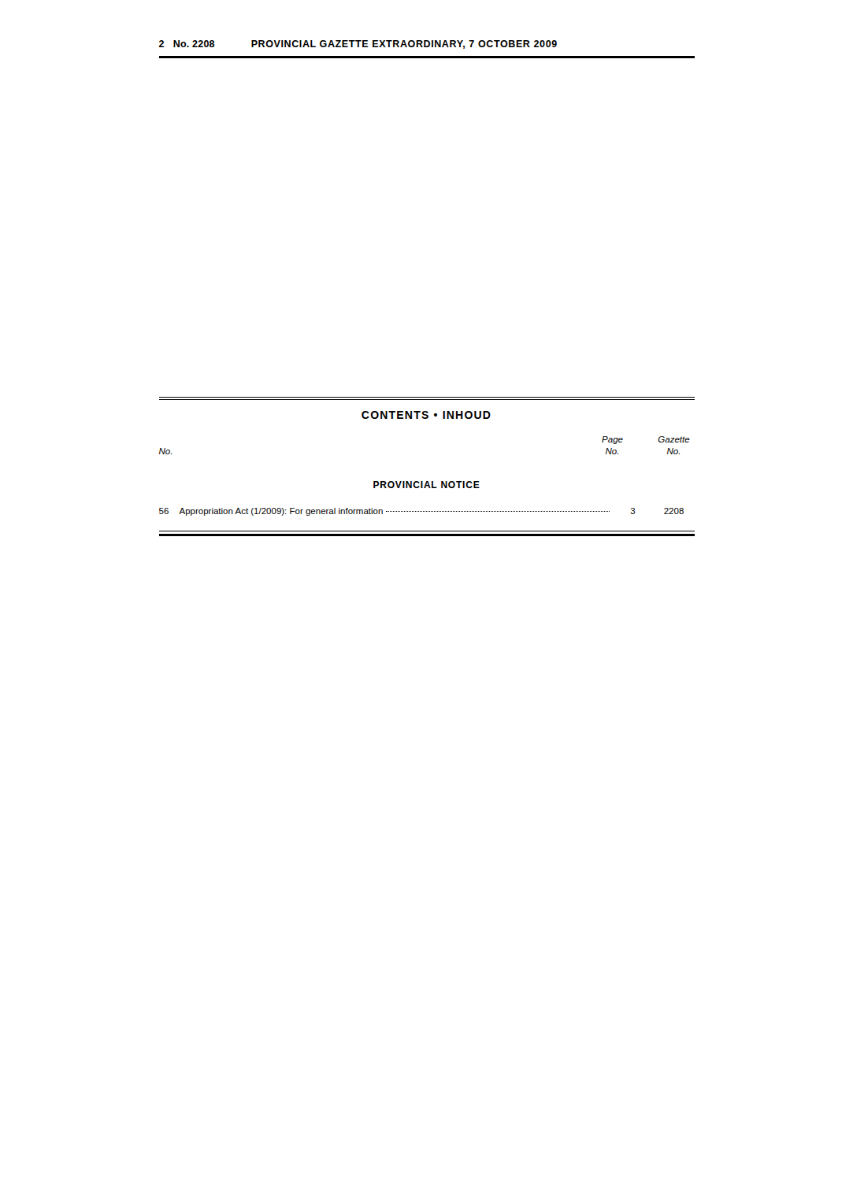2 No. 2208
PROVINCIAL GAZETTE EXTRAORDINARY, 7 OCTOBER 2009
CONTENTS • INHOUD
No.
Page
No. Gazette
No.
PROVINCIAL NOTICE
56
Appropriation Act (1/2009): For general information
3
2208